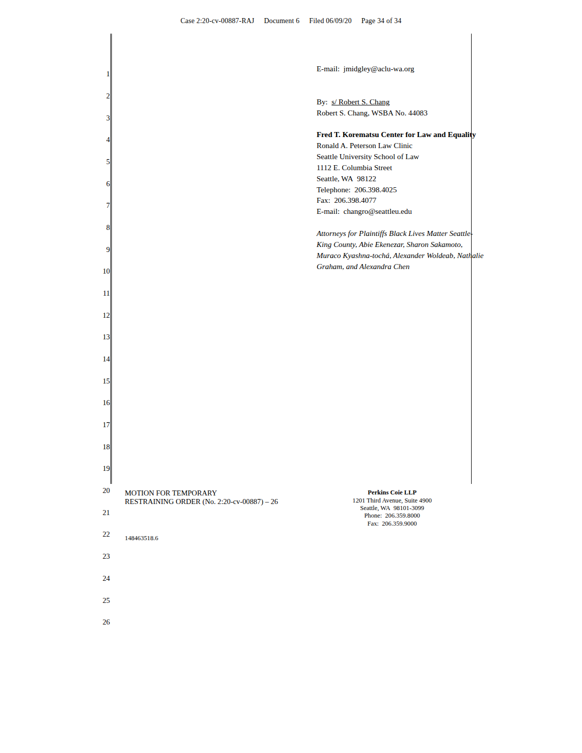Case 2:20-cv-00887-RAJ Document 6 Filed 06/09/20 Page 34 of 34
1
2
3
4
5
6
7
8
9
10
11
12
13
14
15
16
17
18
19
20
21
22
23
24
25
26
E-mail: jmidgley@aclu-wa.org
By: s/ Robert S. Chang
Robert S. Chang, WSBA No. 44083
Fred T. Korematsu Center for Law and Equality
Ronald A. Peterson Law Clinic
Seattle University School of Law
1112 E. Columbia Street
Seattle, WA 98122
Telephone: 206.398.4025
Fax: 206.398.4077
E-mail: changro@seattleu.edu
Attorneys for Plaintiffs Black Lives Matter Seattle-King County, Abie Ekenezar, Sharon Sakamoto, Muraco Kyashna-tochá, Alexander Woldeab, Nathalie Graham, and Alexandra Chen
MOTION FOR TEMPORARY
RESTRAINING ORDER (No. 2:20-cv-00887) – 26
Perkins Coie LLP
1201 Third Avenue, Suite 4900
Seattle, WA 98101-3099
Phone: 206.359.8000
Fax: 206.359.9000
148463518.6